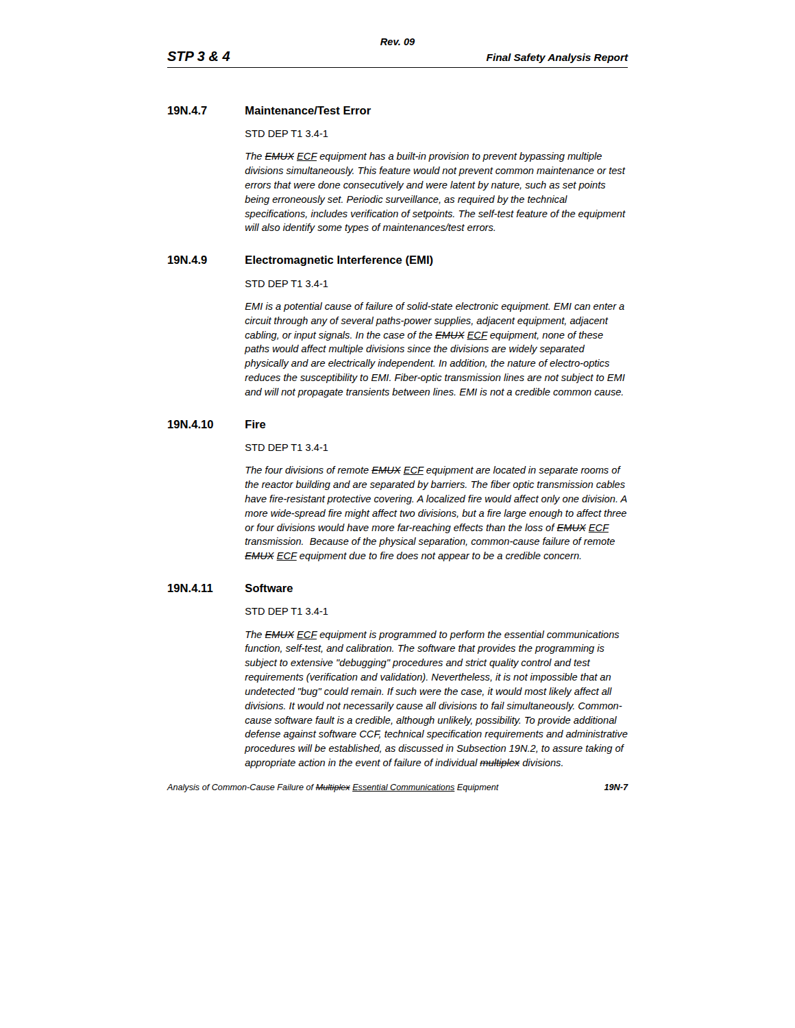Rev. 09
STP 3 & 4
Final Safety Analysis Report
19N.4.7 Maintenance/Test Error
STD DEP T1 3.4-1
The EMUX ECF equipment has a built-in provision to prevent bypassing multiple divisions simultaneously. This feature would not prevent common maintenance or test errors that were done consecutively and were latent by nature, such as set points being erroneously set. Periodic surveillance, as required by the technical specifications, includes verification of setpoints. The self-test feature of the equipment will also identify some types of maintenances/test errors.
19N.4.9 Electromagnetic Interference (EMI)
STD DEP T1 3.4-1
EMI is a potential cause of failure of solid-state electronic equipment. EMI can enter a circuit through any of several paths-power supplies, adjacent equipment, adjacent cabling, or input signals. In the case of the EMUX ECF equipment, none of these paths would affect multiple divisions since the divisions are widely separated physically and are electrically independent. In addition, the nature of electro-optics reduces the susceptibility to EMI. Fiber-optic transmission lines are not subject to EMI and will not propagate transients between lines. EMI is not a credible common cause.
19N.4.10 Fire
STD DEP T1 3.4-1
The four divisions of remote EMUX ECF equipment are located in separate rooms of the reactor building and are separated by barriers. The fiber optic transmission cables have fire-resistant protective covering. A localized fire would affect only one division. A more wide-spread fire might affect two divisions, but a fire large enough to affect three or four divisions would have more far-reaching effects than the loss of EMUX ECF transmission. Because of the physical separation, common-cause failure of remote EMUX ECF equipment due to fire does not appear to be a credible concern.
19N.4.11 Software
STD DEP T1 3.4-1
The EMUX ECF equipment is programmed to perform the essential communications function, self-test, and calibration. The software that provides the programming is subject to extensive "debugging" procedures and strict quality control and test requirements (verification and validation). Nevertheless, it is not impossible that an undetected "bug" could remain. If such were the case, it would most likely affect all divisions. It would not necessarily cause all divisions to fail simultaneously. Common-cause software fault is a credible, although unlikely, possibility. To provide additional defense against software CCF, technical specification requirements and administrative procedures will be established, as discussed in Subsection 19N.2, to assure taking of appropriate action in the event of failure of individual multiplex divisions.
Analysis of Common-Cause Failure of Multiplex Essential Communications Equipment
19N-7